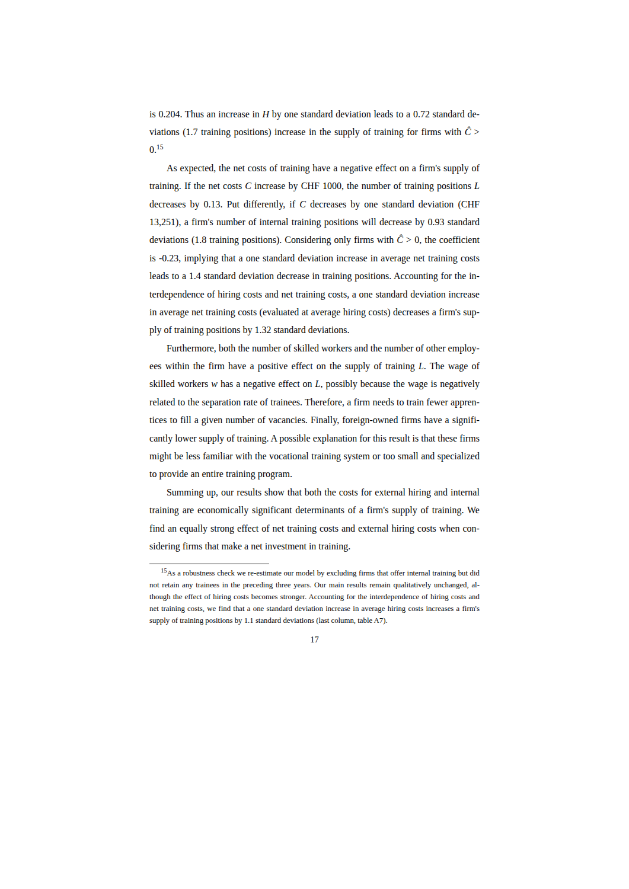is 0.204. Thus an increase in H by one standard deviation leads to a 0.72 standard deviations (1.7 training positions) increase in the supply of training for firms with Ĉ > 0.15
As expected, the net costs of training have a negative effect on a firm's supply of training. If the net costs C increase by CHF 1000, the number of training positions L decreases by 0.13. Put differently, if C decreases by one standard deviation (CHF 13,251), a firm's number of internal training positions will decrease by 0.93 standard deviations (1.8 training positions). Considering only firms with Ĉ > 0, the coefficient is -0.23, implying that a one standard deviation increase in average net training costs leads to a 1.4 standard deviation decrease in training positions. Accounting for the interdependence of hiring costs and net training costs, a one standard deviation increase in average net training costs (evaluated at average hiring costs) decreases a firm's supply of training positions by 1.32 standard deviations.
Furthermore, both the number of skilled workers and the number of other employees within the firm have a positive effect on the supply of training L. The wage of skilled workers w has a negative effect on L, possibly because the wage is negatively related to the separation rate of trainees. Therefore, a firm needs to train fewer apprentices to fill a given number of vacancies. Finally, foreign-owned firms have a significantly lower supply of training. A possible explanation for this result is that these firms might be less familiar with the vocational training system or too small and specialized to provide an entire training program.
Summing up, our results show that both the costs for external hiring and internal training are economically significant determinants of a firm's supply of training. We find an equally strong effect of net training costs and external hiring costs when considering firms that make a net investment in training.
15As a robustness check we re-estimate our model by excluding firms that offer internal training but did not retain any trainees in the preceding three years. Our main results remain qualitatively unchanged, although the effect of hiring costs becomes stronger. Accounting for the interdependence of hiring costs and net training costs, we find that a one standard deviation increase in average hiring costs increases a firm's supply of training positions by 1.1 standard deviations (last column, table A7).
17